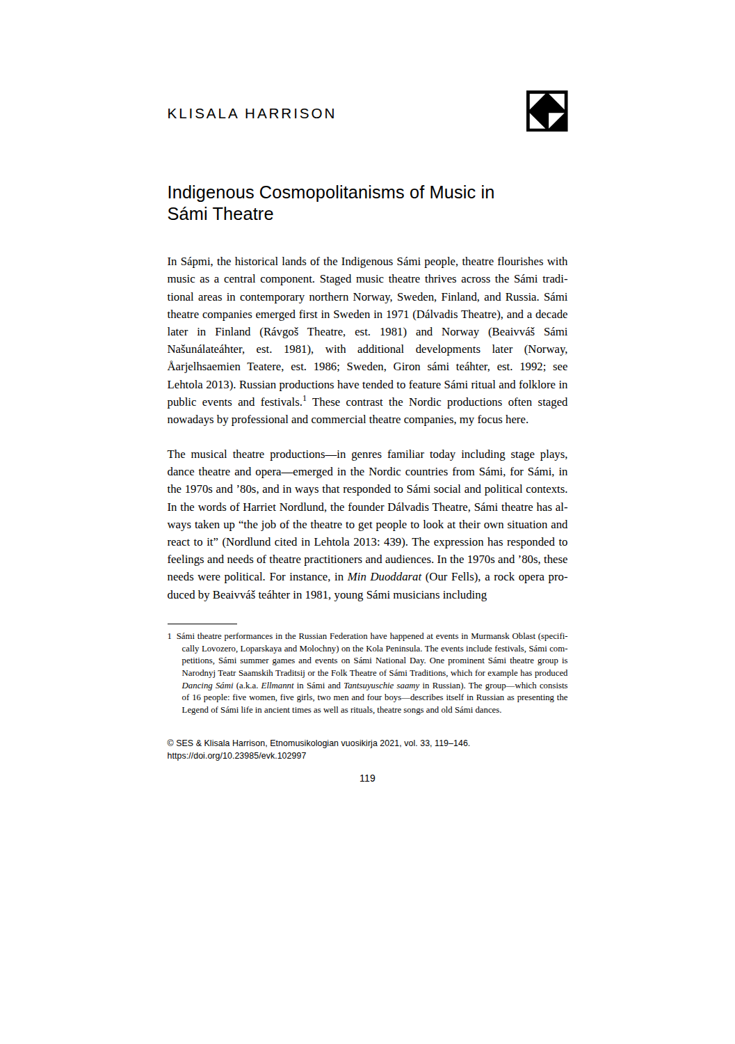Klisala Harrison
Indigenous Cosmopolitanisms of Music in
Sámi Theatre
In Sápmi, the historical lands of the Indigenous Sámi people, theatre flourishes with music as a central component. Staged music theatre thrives across the Sámi traditional areas in contemporary northern Norway, Sweden, Finland, and Russia. Sámi theatre companies emerged first in Sweden in 1971 (Dálvadis Theatre), and a decade later in Finland (Rávgoš Theatre, est. 1981) and Norway (Beaivváš Sámi Našunálateáhter, est. 1981), with additional developments later (Norway, Åarjelhsaemien Teatere, est. 1986; Sweden, Giron sámi teáhter, est. 1992; see Lehtola 2013). Russian productions have tended to feature Sámi ritual and folklore in public events and festivals.1 These contrast the Nordic productions often staged nowadays by professional and commercial theatre companies, my focus here.
The musical theatre productions—in genres familiar today including stage plays, dance theatre and opera—emerged in the Nordic countries from Sámi, for Sámi, in the 1970s and ’80s, and in ways that responded to Sámi social and political contexts. In the words of Harriet Nordlund, the founder Dálvadis Theatre, Sámi theatre has always taken up “the job of the theatre to get people to look at their own situation and react to it” (Nordlund cited in Lehtola 2013: 439). The expression has responded to feelings and needs of theatre practitioners and audiences. In the 1970s and ’80s, these needs were political. For instance, in Min Duoddarat (Our Fells), a rock opera produced by Beaivváš teáhter in 1981, young Sámi musicians including
1 Sámi theatre performances in the Russian Federation have happened at events in Murmansk Oblast (specifically Lovozero, Loparskaya and Molochny) on the Kola Peninsula. The events include festivals, Sámi competitions, Sámi summer games and events on Sámi National Day. One prominent Sámi theatre group is Narodnyj Teatr Saamskih Traditsij or the Folk Theatre of Sámi Traditions, which for example has produced Dancing Sámi (a.k.a. Ellmannt in Sámi and Tantsuyuschie saamy in Russian). The group—which consists of 16 people: five women, five girls, two men and four boys—describes itself in Russian as presenting the Legend of Sámi life in ancient times as well as rituals, theatre songs and old Sámi dances.
© SES & Klisala Harrison, Etnomusikologian vuosikirja 2021, vol. 33, 119–146. https://doi.org/10.23985/evk.102997
119